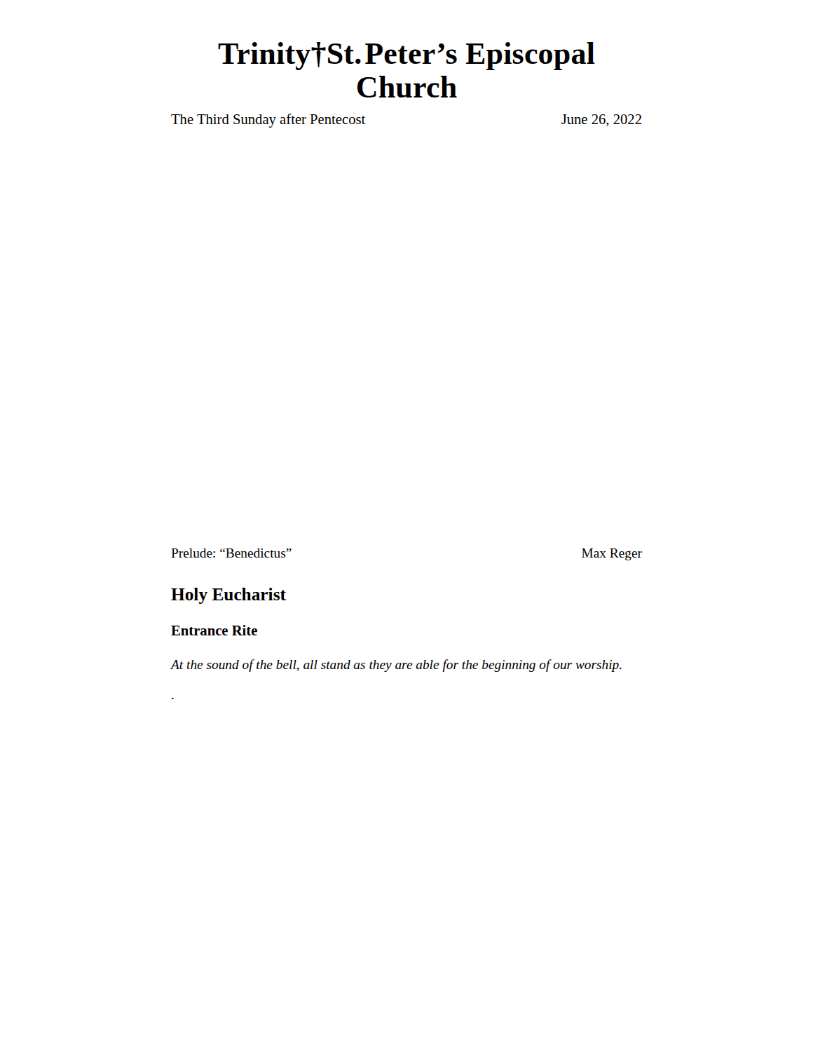Trinity†St. Peter’s Episcopal Church
The Third Sunday after Pentecost June 26, 2022
Prelude: “Benedictus” Max Reger
Holy Eucharist
Entrance Rite
At the sound of the bell, all stand as they are able for the beginning of our worship.
.